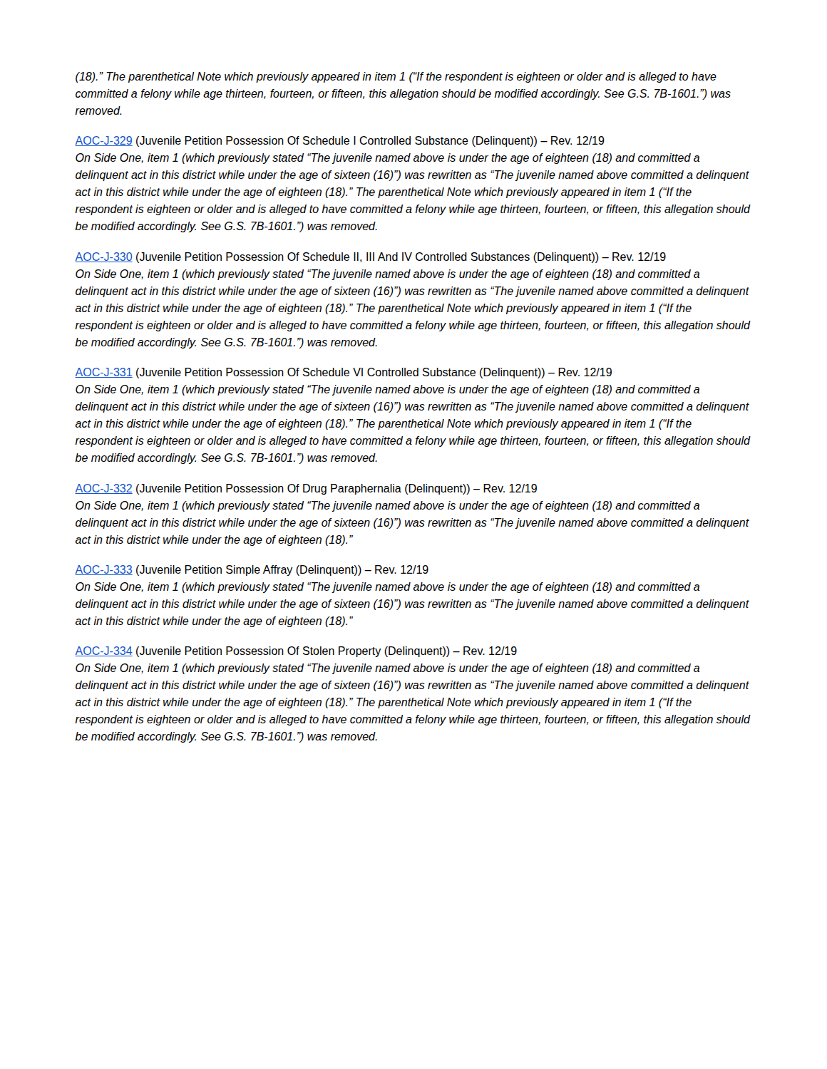(18).” The parenthetical Note which previously appeared in item 1 (“If the respondent is eighteen or older and is alleged to have committed a felony while age thirteen, fourteen, or fifteen, this allegation should be modified accordingly. See G.S. 7B-1601.”) was removed.
AOC-J-329 (Juvenile Petition Possession Of Schedule I Controlled Substance (Delinquent)) – Rev. 12/19
On Side One, item 1 (which previously stated “The juvenile named above is under the age of eighteen (18) and committed a delinquent act in this district while under the age of sixteen (16)”) was rewritten as “The juvenile named above committed a delinquent act in this district while under the age of eighteen (18).” The parenthetical Note which previously appeared in item 1 (“If the respondent is eighteen or older and is alleged to have committed a felony while age thirteen, fourteen, or fifteen, this allegation should be modified accordingly. See G.S. 7B-1601.”) was removed.
AOC-J-330 (Juvenile Petition Possession Of Schedule II, III And IV Controlled Substances (Delinquent)) – Rev. 12/19
On Side One, item 1 (which previously stated “The juvenile named above is under the age of eighteen (18) and committed a delinquent act in this district while under the age of sixteen (16)”) was rewritten as “The juvenile named above committed a delinquent act in this district while under the age of eighteen (18).” The parenthetical Note which previously appeared in item 1 (“If the respondent is eighteen or older and is alleged to have committed a felony while age thirteen, fourteen, or fifteen, this allegation should be modified accordingly. See G.S. 7B-1601.”) was removed.
AOC-J-331 (Juvenile Petition Possession Of Schedule VI Controlled Substance (Delinquent)) – Rev. 12/19
On Side One, item 1 (which previously stated “The juvenile named above is under the age of eighteen (18) and committed a delinquent act in this district while under the age of sixteen (16)”) was rewritten as “The juvenile named above committed a delinquent act in this district while under the age of eighteen (18).” The parenthetical Note which previously appeared in item 1 (“If the respondent is eighteen or older and is alleged to have committed a felony while age thirteen, fourteen, or fifteen, this allegation should be modified accordingly. See G.S. 7B-1601.”) was removed.
AOC-J-332 (Juvenile Petition Possession Of Drug Paraphernalia (Delinquent)) – Rev. 12/19
On Side One, item 1 (which previously stated “The juvenile named above is under the age of eighteen (18) and committed a delinquent act in this district while under the age of sixteen (16)”) was rewritten as “The juvenile named above committed a delinquent act in this district while under the age of eighteen (18).”
AOC-J-333 (Juvenile Petition Simple Affray (Delinquent)) – Rev. 12/19
On Side One, item 1 (which previously stated “The juvenile named above is under the age of eighteen (18) and committed a delinquent act in this district while under the age of sixteen (16)”) was rewritten as “The juvenile named above committed a delinquent act in this district while under the age of eighteen (18).”
AOC-J-334 (Juvenile Petition Possession Of Stolen Property (Delinquent)) – Rev. 12/19
On Side One, item 1 (which previously stated “The juvenile named above is under the age of eighteen (18) and committed a delinquent act in this district while under the age of sixteen (16)”) was rewritten as “The juvenile named above committed a delinquent act in this district while under the age of eighteen (18).” The parenthetical Note which previously appeared in item 1 (“If the respondent is eighteen or older and is alleged to have committed a felony while age thirteen, fourteen, or fifteen, this allegation should be modified accordingly. See G.S. 7B-1601.”) was removed.